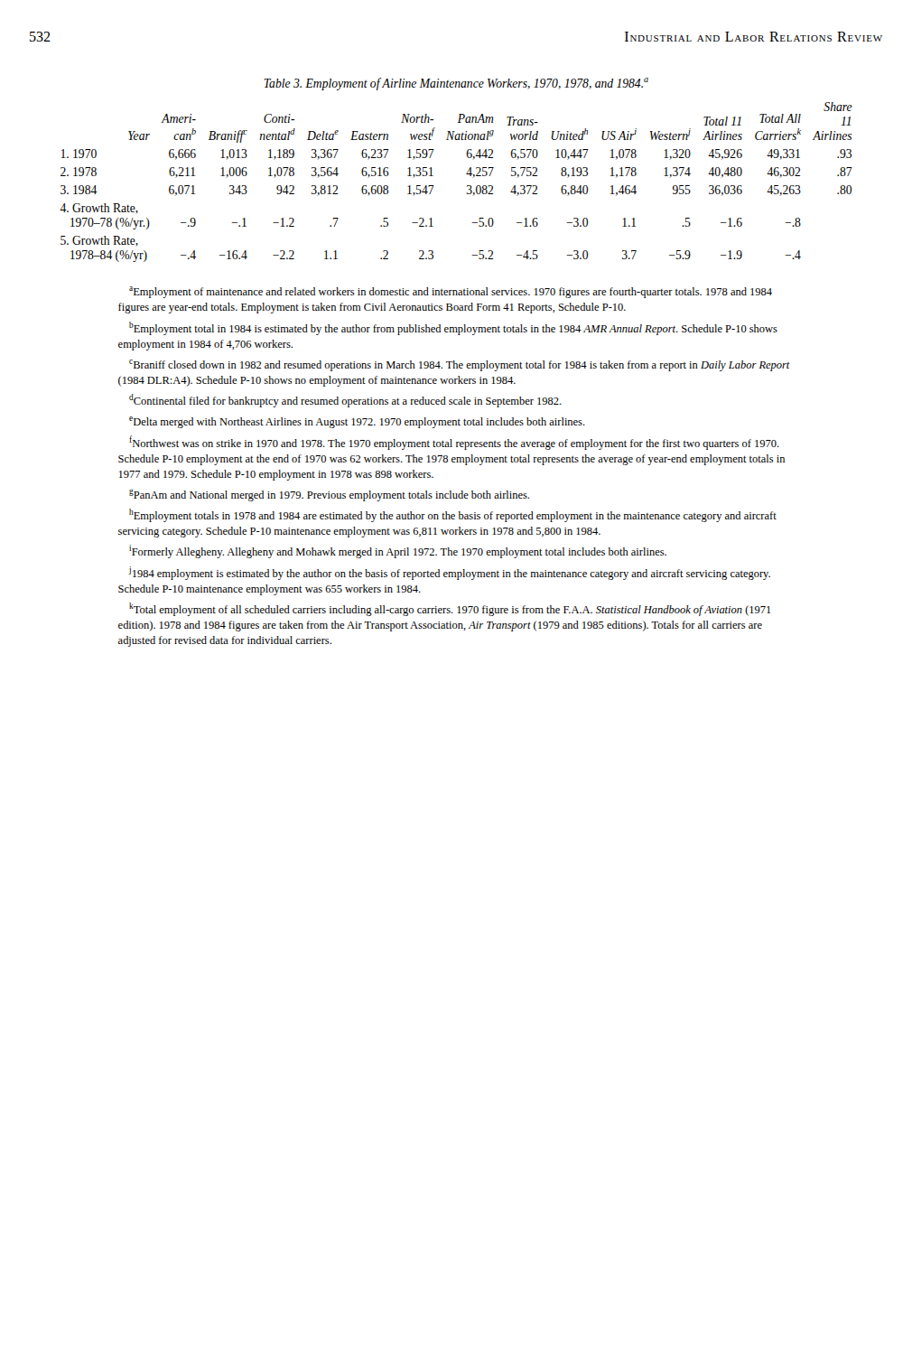532 Industrial and Labor Relations Review
Table 3. Employment of Airline Maintenance Workers, 1970, 1978, and 1984. a
| Year | Ameri‑ can b | Braniff c | Conti‑ nental d | Delta e | Eastern | North‑ west f | PanAm National g | Trans‑ world | United h | US Air i | Western j | Total 11 Airlines | Total All Carriers k | Share 11 Airlines |
| --- | --- | --- | --- | --- | --- | --- | --- | --- | --- | --- | --- | --- | --- | --- |
| 1. 1970 | 6,666 | 1,013 | 1,189 | 3,367 | 6,237 | 1,597 | 6,442 | 6,570 | 10,447 | 1,078 | 1,320 | 45,926 | 49,331 | .93 |
| 2. 1978 | 6,211 | 1,006 | 1,078 | 3,564 | 6,516 | 1,351 | 4,257 | 5,752 | 8,193 | 1,178 | 1,374 | 40,480 | 46,302 | .87 |
| 3. 1984 | 6,071 | 343 | 942 | 3,812 | 6,608 | 1,547 | 3,082 | 4,372 | 6,840 | 1,464 | 955 | 36,036 | 45,263 | .80 |
| 4. Growth Rate, 1970–78 (%/yr.) | −.9 | −.1 | −1.2 | .7 | .5 | −2.1 | −5.0 | −1.6 | −3.0 | 1.1 | .5 | −1.6 | −.8 | |
| 5. Growth Rate, 1978–84 (%/yr) | −.4 | −16.4 | −2.2 | 1.1 | .2 | 2.3 | −5.2 | −4.5 | −3.0 | 3.7 | −5.9 | −1.9 | −.4 | |
aEmployment of maintenance and related workers in domestic and international services. 1970 figures are fourth-quarter totals. 1978 and 1984 figures are year-end totals. Employment is taken from Civil Aeronautics Board Form 41 Reports, Schedule P-10.
bEmployment total in 1984 is estimated by the author from published employment totals in the 1984 AMR Annual Report. Schedule P-10 shows employment in 1984 of 4,706 workers.
cBraniff closed down in 1982 and resumed operations in March 1984. The employment total for 1984 is taken from a report in Daily Labor Report (1984 DLR:A4). Schedule P-10 shows no employment of maintenance workers in 1984.
dContinental filed for bankruptcy and resumed operations at a reduced scale in September 1982.
eDelta merged with Northeast Airlines in August 1972. 1970 employment total includes both airlines.
fNorthwest was on strike in 1970 and 1978. The 1970 employment total represents the average of employment for the first two quarters of 1970. Schedule P-10 employment at the end of 1970 was 62 workers. The 1978 employment total represents the average of year-end employment totals in 1977 and 1979. Schedule P-10 employment in 1978 was 898 workers.
gPanAm and National merged in 1979. Previous employment totals include both airlines.
hEmployment totals in 1978 and 1984 are estimated by the author on the basis of reported employment in the maintenance category and aircraft servicing category. Schedule P-10 maintenance employment was 6,811 workers in 1978 and 5,800 in 1984.
iFormerly Allegheny. Allegheny and Mohawk merged in April 1972. The 1970 employment total includes both airlines.
j1984 employment is estimated by the author on the basis of reported employment in the maintenance category and aircraft servicing category. Schedule P-10 maintenance employment was 655 workers in 1984.
kTotal employment of all scheduled carriers including all-cargo carriers. 1970 figure is from the F.A.A. Statistical Handbook of Aviation (1971 edition). 1978 and 1984 figures are taken from the Air Transport Association, Air Transport (1979 and 1985 editions). Totals for all carriers are adjusted for revised data for individual carriers.